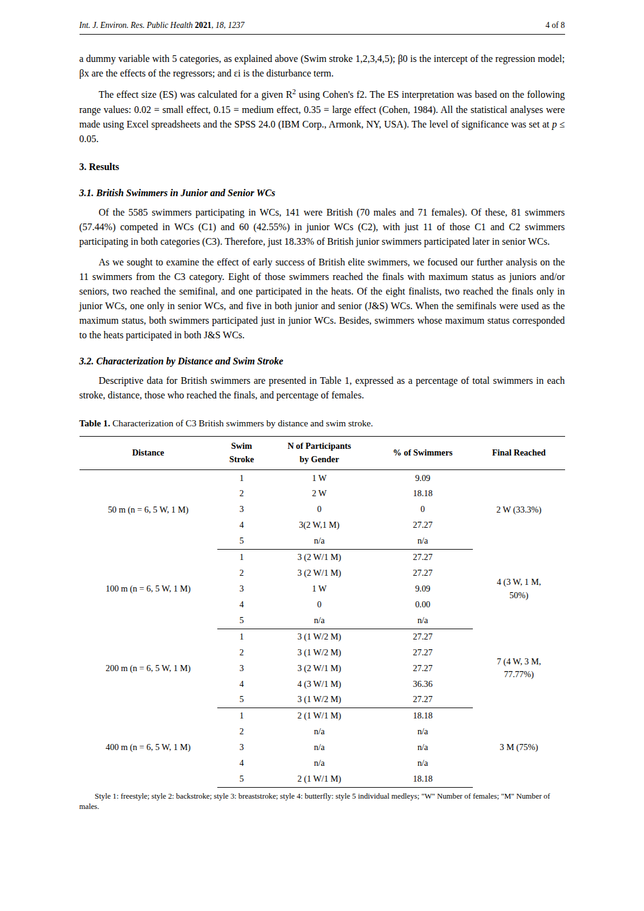Int. J. Environ. Res. Public Health 2021, 18, 1237
4 of 8
a dummy variable with 5 categories, as explained above (Swim stroke 1,2,3,4,5); β0 is the intercept of the regression model; βx are the effects of the regressors; and εi is the disturbance term.
The effect size (ES) was calculated for a given R2 using Cohen's f2. The ES interpretation was based on the following range values: 0.02 = small effect, 0.15 = medium effect, 0.35 = large effect (Cohen, 1984). All the statistical analyses were made using Excel spreadsheets and the SPSS 24.0 (IBM Corp., Armonk, NY, USA). The level of significance was set at p ≤ 0.05.
3. Results
3.1. British Swimmers in Junior and Senior WCs
Of the 5585 swimmers participating in WCs, 141 were British (70 males and 71 females). Of these, 81 swimmers (57.44%) competed in WCs (C1) and 60 (42.55%) in junior WCs (C2), with just 11 of those C1 and C2 swimmers participating in both categories (C3). Therefore, just 18.33% of British junior swimmers participated later in senior WCs.
As we sought to examine the effect of early success of British elite swimmers, we focused our further analysis on the 11 swimmers from the C3 category. Eight of those swimmers reached the finals with maximum status as juniors and/or seniors, two reached the semifinal, and one participated in the heats. Of the eight finalists, two reached the finals only in junior WCs, one only in senior WCs, and five in both junior and senior (J&S) WCs. When the semifinals were used as the maximum status, both swimmers participated just in junior WCs. Besides, swimmers whose maximum status corresponded to the heats participated in both J&S WCs.
3.2. Characterization by Distance and Swim Stroke
Descriptive data for British swimmers are presented in Table 1, expressed as a percentage of total swimmers in each stroke, distance, those who reached the finals, and percentage of females.
Table 1. Characterization of C3 British swimmers by distance and swim stroke.
| Distance | Swim Stroke | N of Participants by Gender | % of Swimmers | Final Reached |
| --- | --- | --- | --- | --- |
| 50 m (n = 6, 5 W, 1 M) | 1 | 1 W | 9.09 | 2 W (33.3%) |
| 2 | 2 W | 18.18 |
| 3 | 0 | 0 |
| 4 | 3(2 W,1 M) | 27.27 |
| 5 | n/a | n/a |
| 100 m (n = 6, 5 W, 1 M) | 1 | 3 (2 W/1 M) | 27.27 | 4 (3 W, 1 M, 50%) |
| 2 | 3 (2 W/1 M) | 27.27 |
| 3 | 1 W | 9.09 |
| 4 | 0 | 0.00 |
| 5 | n/a | n/a |
| 200 m (n = 6, 5 W, 1 M) | 1 | 3 (1 W/2 M) | 27.27 | 7 (4 W, 3 M, 77.77%) |
| 2 | 3 (1 W/2 M) | 27.27 |
| 3 | 3 (2 W/1 M) | 27.27 |
| 4 | 4 (3 W/1 M) | 36.36 |
| 5 | 3 (1 W/2 M) | 27.27 |
| 400 m (n = 6, 5 W, 1 M) | 1 | 2 (1 W/1 M) | 18.18 | 3 M (75%) |
| 2 | n/a | n/a |
| 3 | n/a | n/a |
| 4 | n/a | n/a |
| 5 | 2 (1 W/1 M) | 18.18 |
Style 1: freestyle; style 2: backstroke; style 3: breaststroke; style 4: butterfly: style 5 individual medleys; "W" Number of females; "M" Number of males.